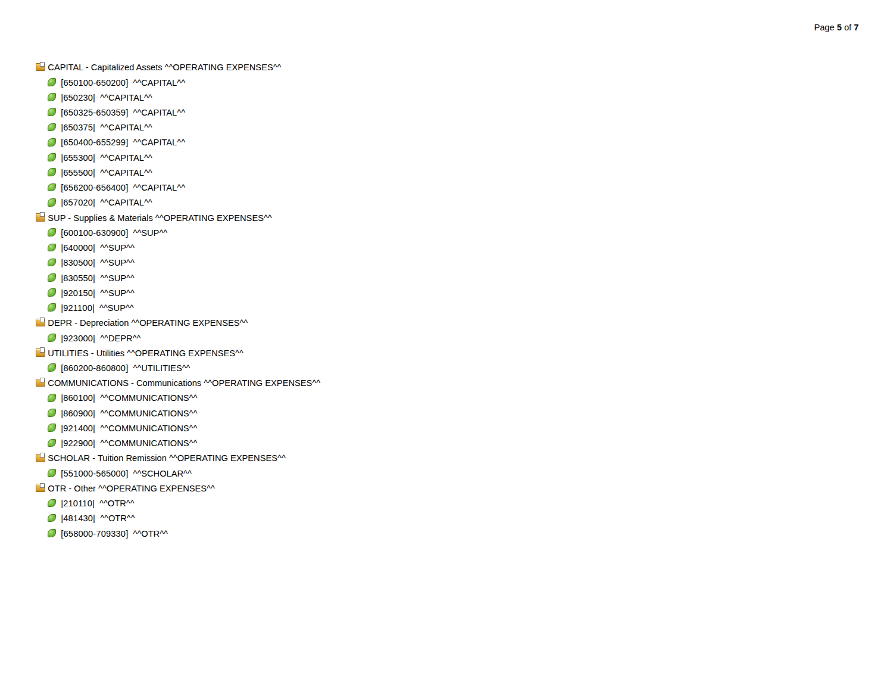Page 5 of 7
CAPITAL - Capitalized Assets ^^OPERATING EXPENSES^^
[650100-650200] ^^CAPITAL^^
|650230| ^^CAPITAL^^
[650325-650359] ^^CAPITAL^^
|650375| ^^CAPITAL^^
[650400-655299] ^^CAPITAL^^
|655300| ^^CAPITAL^^
|655500| ^^CAPITAL^^
[656200-656400] ^^CAPITAL^^
|657020| ^^CAPITAL^^
SUP - Supplies & Materials ^^OPERATING EXPENSES^^
[600100-630900] ^^SUP^^
|640000| ^^SUP^^
|830500| ^^SUP^^
|830550| ^^SUP^^
|920150| ^^SUP^^
|921100| ^^SUP^^
DEPR - Depreciation ^^OPERATING EXPENSES^^
|923000| ^^DEPR^^
UTILITIES - Utilities ^^OPERATING EXPENSES^^
[860200-860800] ^^UTILITIES^^
COMMUNICATIONS - Communications ^^OPERATING EXPENSES^^
|860100| ^^COMMUNICATIONS^^
|860900| ^^COMMUNICATIONS^^
|921400| ^^COMMUNICATIONS^^
|922900| ^^COMMUNICATIONS^^
SCHOLAR - Tuition Remission ^^OPERATING EXPENSES^^
[551000-565000] ^^SCHOLAR^^
OTR - Other ^^OPERATING EXPENSES^^
|210110| ^^OTR^^
|481430| ^^OTR^^
[658000-709330] ^^OTR^^